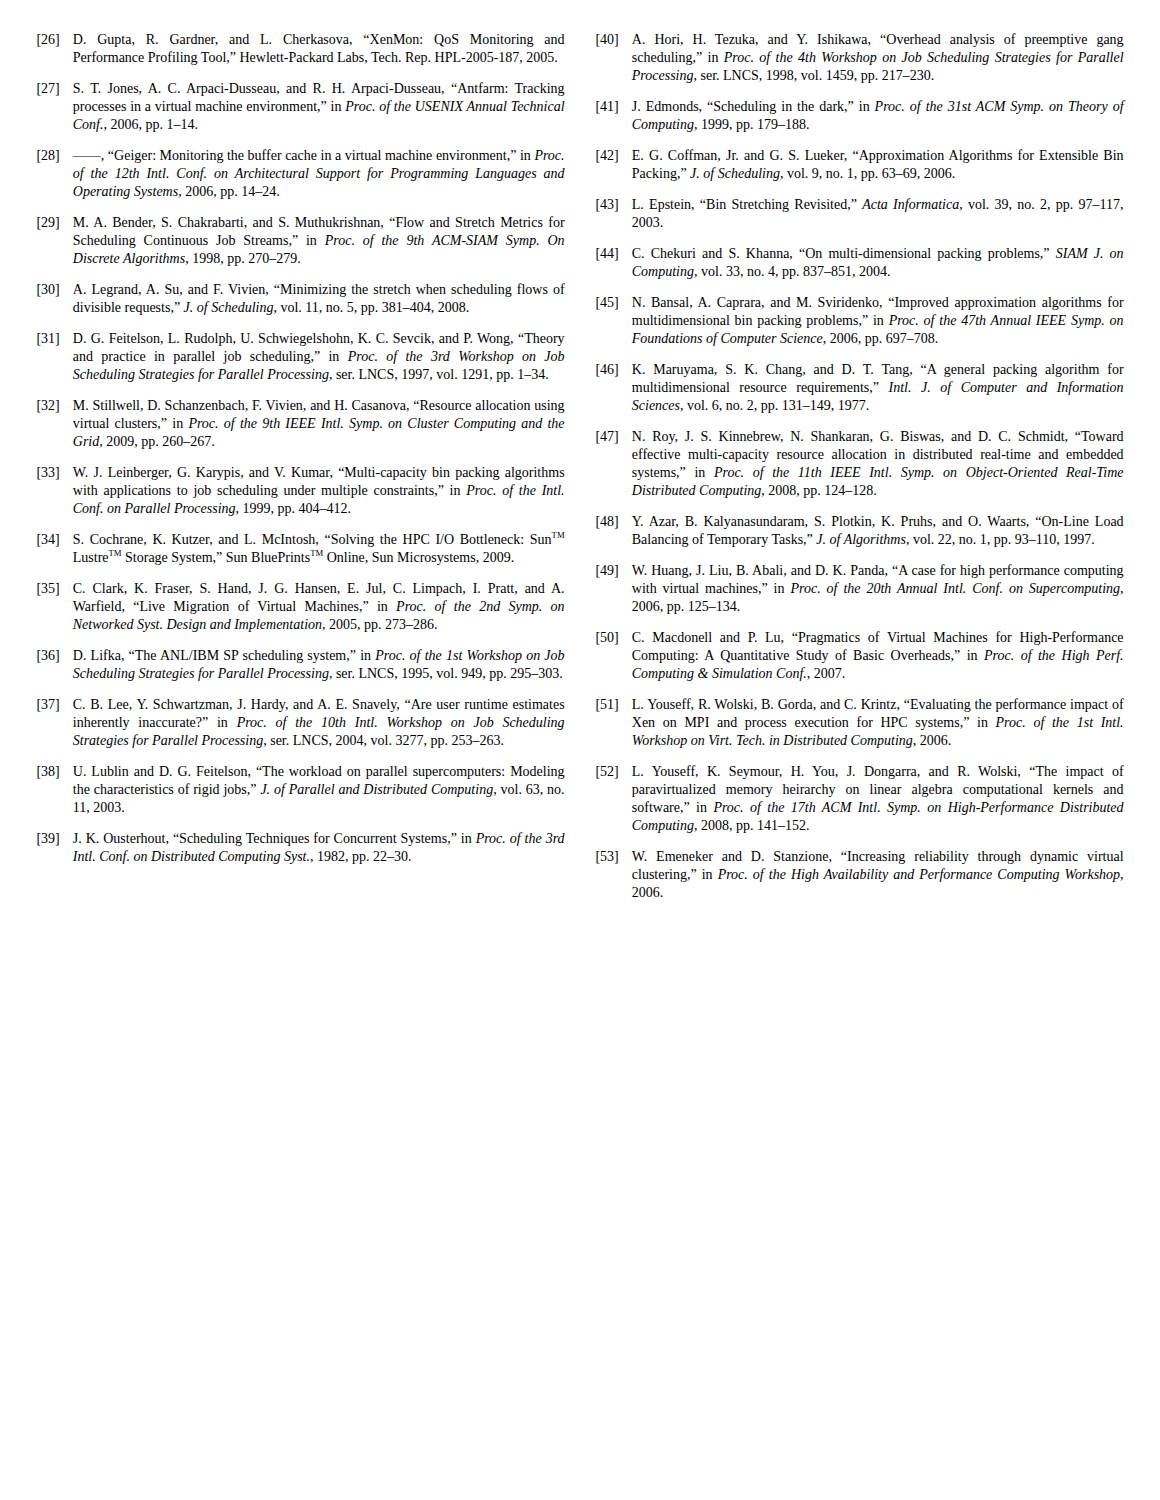[26] D. Gupta, R. Gardner, and L. Cherkasova, “XenMon: QoS Monitoring and Performance Profiling Tool,” Hewlett-Packard Labs, Tech. Rep. HPL-2005-187, 2005.
[27] S. T. Jones, A. C. Arpaci-Dusseau, and R. H. Arpaci-Dusseau, “Antfarm: Tracking processes in a virtual machine environment,” in Proc. of the USENIX Annual Technical Conf., 2006, pp. 1–14.
[28]——, “Geiger: Monitoring the buffer cache in a virtual machine environment,” in Proc. of the 12th Intl. Conf. on Architectural Support for Programming Languages and Operating Systems, 2006, pp. 14–24.
[29] M. A. Bender, S. Chakrabarti, and S. Muthukrishnan, “Flow and Stretch Metrics for Scheduling Continuous Job Streams,” in Proc. of the 9th ACM-SIAM Symp. On Discrete Algorithms, 1998, pp. 270–279.
[30] A. Legrand, A. Su, and F. Vivien, “Minimizing the stretch when scheduling flows of divisible requests,” J. of Scheduling, vol. 11, no. 5, pp. 381–404, 2008.
[31] D. G. Feitelson, L. Rudolph, U. Schwiegelshohn, K. C. Sevcik, and P. Wong, “Theory and practice in parallel job scheduling,” in Proc. of the 3rd Workshop on Job Scheduling Strategies for Parallel Processing, ser. LNCS, 1997, vol. 1291, pp. 1–34.
[32] M. Stillwell, D. Schanzenbach, F. Vivien, and H. Casanova, “Resource allocation using virtual clusters,” in Proc. of the 9th IEEE Intl. Symp. on Cluster Computing and the Grid, 2009, pp. 260–267.
[33] W. J. Leinberger, G. Karypis, and V. Kumar, “Multi-capacity bin packing algorithms with applications to job scheduling under multiple constraints,” in Proc. of the Intl. Conf. on Parallel Processing, 1999, pp. 404–412.
[34] S. Cochrane, K. Kutzer, and L. McIntosh, “Solving the HPC I/O Bottleneck: SunTM LustreTM Storage System,” Sun BluePrintsTM Online, Sun Microsystems, 2009.
[35] C. Clark, K. Fraser, S. Hand, J. G. Hansen, E. Jul, C. Limpach, I. Pratt, and A. Warfield, “Live Migration of Virtual Machines,” in Proc. of the 2nd Symp. on Networked Syst. Design and Implementation, 2005, pp. 273–286.
[36] D. Lifka, “The ANL/IBM SP scheduling system,” in Proc. of the 1st Workshop on Job Scheduling Strategies for Parallel Processing, ser. LNCS, 1995, vol. 949, pp. 295–303.
[37] C. B. Lee, Y. Schwartzman, J. Hardy, and A. E. Snavely, “Are user runtime estimates inherently inaccurate?” in Proc. of the 10th Intl. Workshop on Job Scheduling Strategies for Parallel Processing, ser. LNCS, 2004, vol. 3277, pp. 253–263.
[38] U. Lublin and D. G. Feitelson, “The workload on parallel supercomputers: Modeling the characteristics of rigid jobs,” J. of Parallel and Distributed Computing, vol. 63, no. 11, 2003.
[39] J. K. Ousterhout, “Scheduling Techniques for Concurrent Systems,” in Proc. of the 3rd Intl. Conf. on Distributed Computing Syst., 1982, pp. 22–30.
[40] A. Hori, H. Tezuka, and Y. Ishikawa, “Overhead analysis of preemptive gang scheduling,” in Proc. of the 4th Workshop on Job Scheduling Strategies for Parallel Processing, ser. LNCS, 1998, vol. 1459, pp. 217–230.
[41] J. Edmonds, “Scheduling in the dark,” in Proc. of the 31st ACM Symp. on Theory of Computing, 1999, pp. 179–188.
[42] E. G. Coffman, Jr. and G. S. Lueker, “Approximation Algorithms for Extensible Bin Packing,” J. of Scheduling, vol. 9, no. 1, pp. 63–69, 2006.
[43] L. Epstein, “Bin Stretching Revisited,” Acta Informatica, vol. 39, no. 2, pp. 97–117, 2003.
[44] C. Chekuri and S. Khanna, “On multi-dimensional packing problems,” SIAM J. on Computing, vol. 33, no. 4, pp. 837–851, 2004.
[45] N. Bansal, A. Caprara, and M. Sviridenko, “Improved approximation algorithms for multidimensional bin packing problems,” in Proc. of the 47th Annual IEEE Symp. on Foundations of Computer Science, 2006, pp. 697–708.
[46] K. Maruyama, S. K. Chang, and D. T. Tang, “A general packing algorithm for multidimensional resource requirements,” Intl. J. of Computer and Information Sciences, vol. 6, no. 2, pp. 131–149, 1977.
[47] N. Roy, J. S. Kinnebrew, N. Shankaran, G. Biswas, and D. C. Schmidt, “Toward effective multi-capacity resource allocation in distributed real-time and embedded systems,” in Proc. of the 11th IEEE Intl. Symp. on Object-Oriented Real-Time Distributed Computing, 2008, pp. 124–128.
[48] Y. Azar, B. Kalyanasundaram, S. Plotkin, K. Pruhs, and O. Waarts, “On-Line Load Balancing of Temporary Tasks,” J. of Algorithms, vol. 22, no. 1, pp. 93–110, 1997.
[49] W. Huang, J. Liu, B. Abali, and D. K. Panda, “A case for high performance computing with virtual machines,” in Proc. of the 20th Annual Intl. Conf. on Supercomputing, 2006, pp. 125–134.
[50] C. Macdonell and P. Lu, “Pragmatics of Virtual Machines for High-Performance Computing: A Quantitative Study of Basic Overheads,” in Proc. of the High Perf. Computing & Simulation Conf., 2007.
[51] L. Youseff, R. Wolski, B. Gorda, and C. Krintz, “Evaluating the performance impact of Xen on MPI and process execution for HPC systems,” in Proc. of the 1st Intl. Workshop on Virt. Tech. in Distributed Computing, 2006.
[52] L. Youseff, K. Seymour, H. You, J. Dongarra, and R. Wolski, “The impact of paravirtualized memory heirarchy on linear algebra computational kernels and software,” in Proc. of the 17th ACM Intl. Symp. on High-Performance Distributed Computing, 2008, pp. 141–152.
[53] W. Emeneker and D. Stanzione, “Increasing reliability through dynamic virtual clustering,” in Proc. of the High Availability and Performance Computing Workshop, 2006.